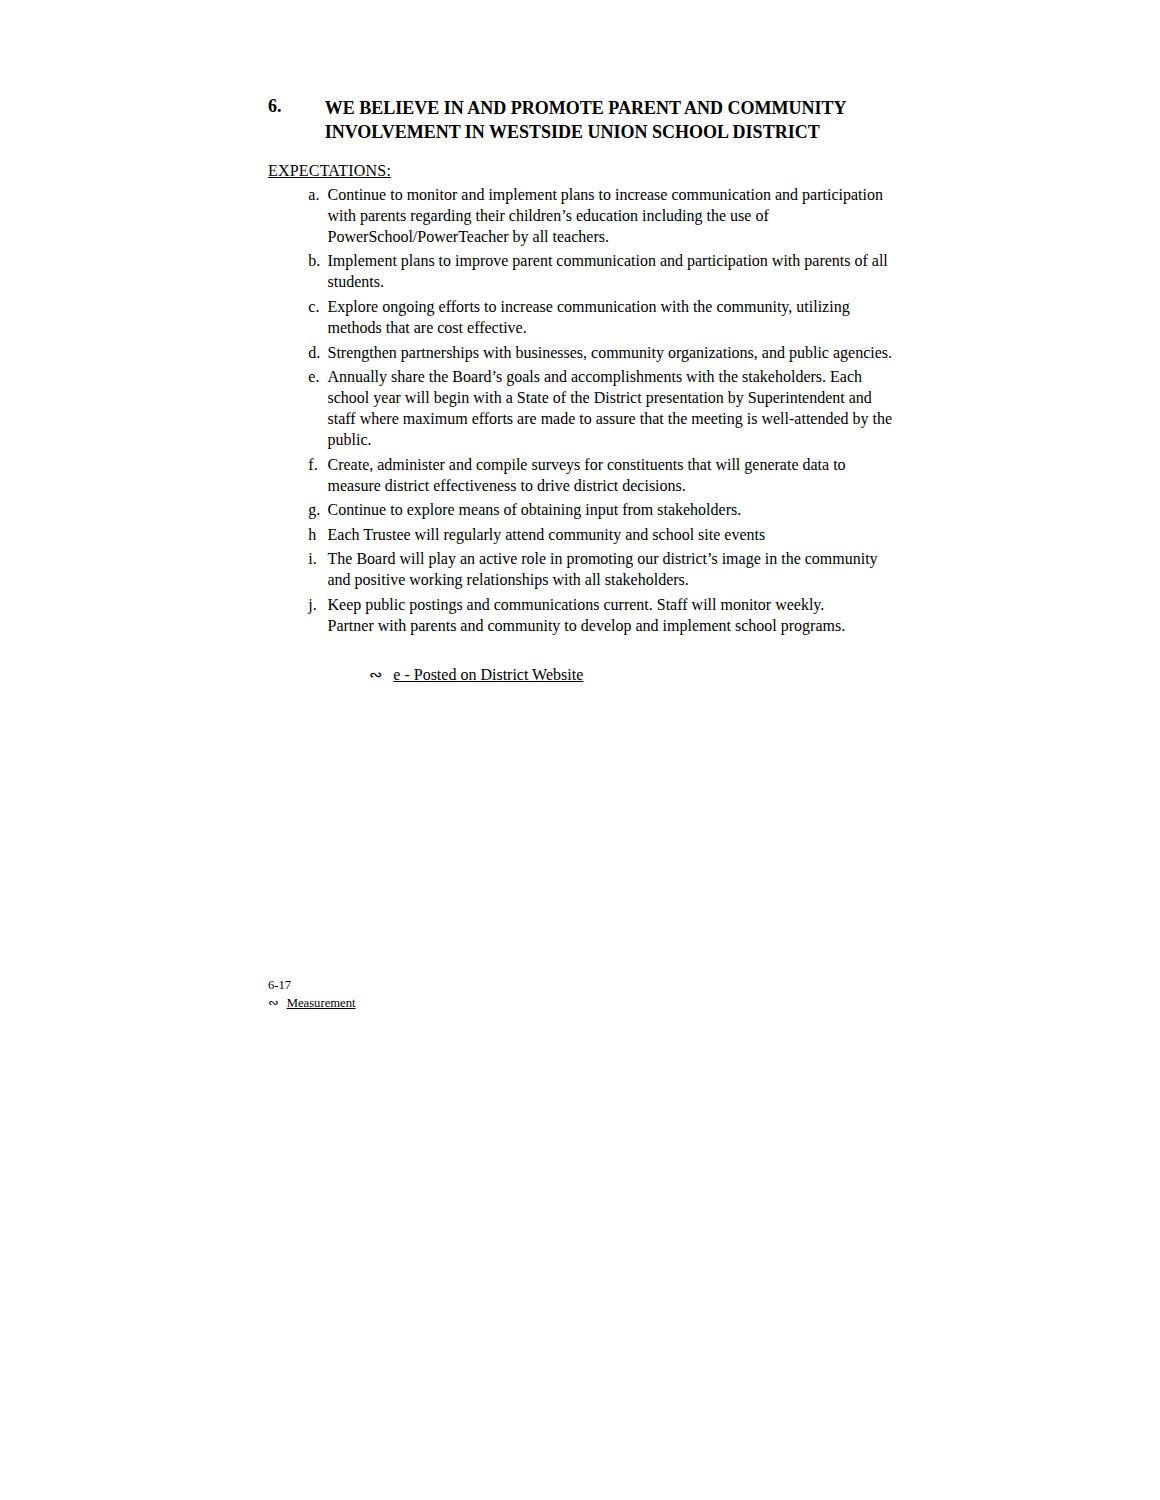6.
We Believe in and Promote Parent and Community
Involvement in Westside Union School District
EXPECTATIONS:
a. Continue to monitor and implement plans to increase communication and participation with parents regarding their children’s education including the use of PowerSchool/PowerTeacher by all teachers.
b. Implement plans to improve parent communication and participation with parents of all students.
c. Explore ongoing efforts to increase communication with the community, utilizing methods that are cost effective.
d. Strengthen partnerships with businesses, community organizations, and public agencies.
e. Annually share the Board’s goals and accomplishments with the stakeholders. Each school year will begin with a State of the District presentation by Superintendent and staff where maximum efforts are made to assure that the meeting is well-attended by the public.
f. Create, administer and compile surveys for constituents that will generate data to measure district effectiveness to drive district decisions.
g. Continue to explore means of obtaining input from stakeholders.
h Each Trustee will regularly attend community and school site events
i. The Board will play an active role in promoting our district’s image in the community and positive working relationships with all stakeholders.
j.
Keep public postings and communications current. Staff will monitor weekly.
Partner with parents and community to develop and implement school programs.
∾e - Posted on District Website
6-17
∾Measurement